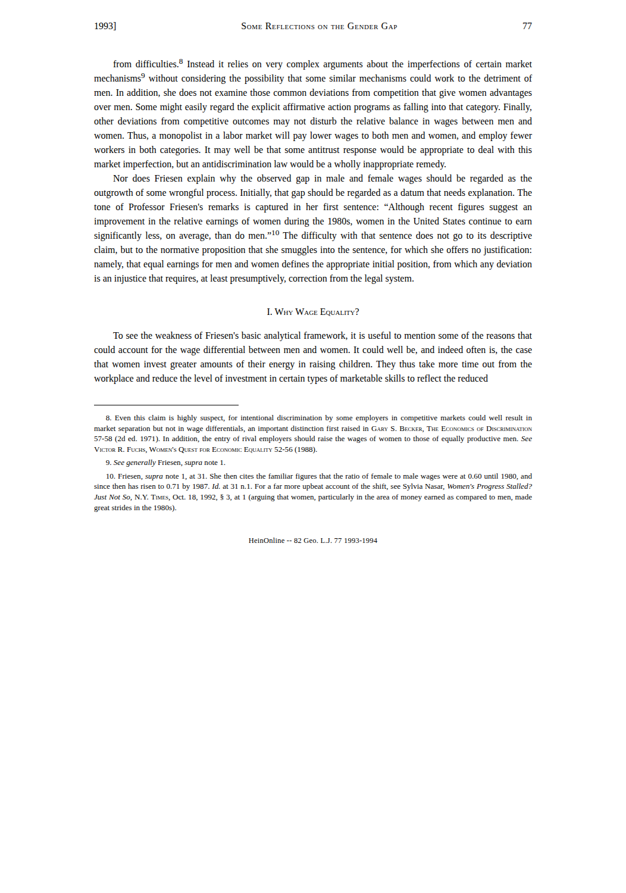1993] Some Reflections on the Gender Gap 77
from difficulties.8 Instead it relies on very complex arguments about the imperfections of certain market mechanisms9 without considering the possibility that some similar mechanisms could work to the detriment of men. In addition, she does not examine those common deviations from competition that give women advantages over men. Some might easily regard the explicit affirmative action programs as falling into that category. Finally, other deviations from competitive outcomes may not disturb the relative balance in wages between men and women. Thus, a monopolist in a labor market will pay lower wages to both men and women, and employ fewer workers in both categories. It may well be that some antitrust response would be appropriate to deal with this market imperfection, but an antidiscrimination law would be a wholly inappropriate remedy.
Nor does Friesen explain why the observed gap in male and female wages should be regarded as the outgrowth of some wrongful process. Initially, that gap should be regarded as a datum that needs explanation. The tone of Professor Friesen's remarks is captured in her first sentence: “Although recent figures suggest an improvement in the relative earnings of women during the 1980s, women in the United States continue to earn significantly less, on average, than do men.”10 The difficulty with that sentence does not go to its descriptive claim, but to the normative proposition that she smuggles into the sentence, for which she offers no justification: namely, that equal earnings for men and women defines the appropriate initial position, from which any deviation is an injustice that requires, at least presumptively, correction from the legal system.
I. Why Wage Equality?
To see the weakness of Friesen's basic analytical framework, it is useful to mention some of the reasons that could account for the wage differential between men and women. It could well be, and indeed often is, the case that women invest greater amounts of their energy in raising children. They thus take more time out from the workplace and reduce the level of investment in certain types of marketable skills to reflect the reduced
8. Even this claim is highly suspect, for intentional discrimination by some employers in competitive markets could well result in market separation but not in wage differentials, an important distinction first raised in Gary S. Becker, The Economics of Discrimination 57-58 (2d ed. 1971). In addition, the entry of rival employers should raise the wages of women to those of equally productive men. See Victor R. Fuchs, Women's Quest for Economic Equality 52-56 (1988).
9. See generally Friesen, supra note 1.
10. Friesen, supra note 1, at 31. She then cites the familiar figures that the ratio of female to male wages were at 0.60 until 1980, and since then has risen to 0.71 by 1987. Id. at 31 n.1. For a far more upbeat account of the shift, see Sylvia Nasar, Women's Progress Stalled? Just Not So, N.Y. Times, Oct. 18, 1992, § 3, at 1 (arguing that women, particularly in the area of money earned as compared to men, made great strides in the 1980s).
HeinOnline -- 82 Geo. L.J. 77 1993-1994